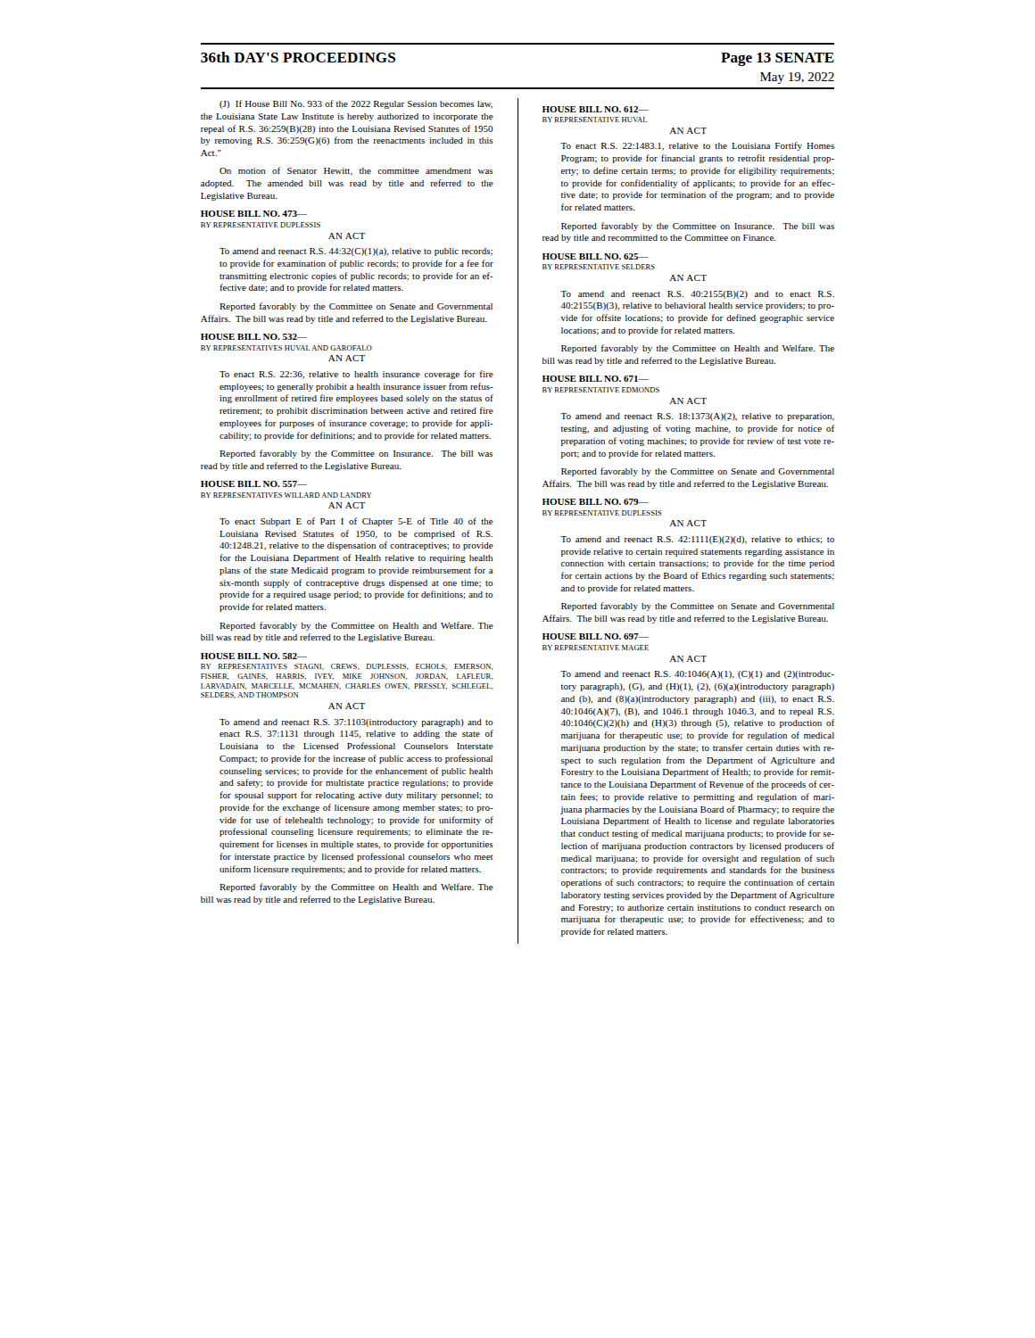36th DAY'S PROCEEDINGS
Page 13 SENATE
May 19, 2022
(J) If House Bill No. 933 of the 2022 Regular Session becomes law, the Louisiana State Law Institute is hereby authorized to incorporate the repeal of R.S. 36:259(B)(28) into the Louisiana Revised Statutes of 1950 by removing R.S. 36:259(G)(6) from the reenactments included in this Act."
On motion of Senator Hewitt, the committee amendment was adopted. The amended bill was read by title and referred to the Legislative Bureau.
HOUSE BILL NO. 473—
BY REPRESENTATIVE DUPLESSIS
AN ACT
To amend and reenact R.S. 44:32(C)(1)(a), relative to public records; to provide for examination of public records; to provide for a fee for transmitting electronic copies of public records; to provide for an effective date; and to provide for related matters.
Reported favorably by the Committee on Senate and Governmental Affairs. The bill was read by title and referred to the Legislative Bureau.
HOUSE BILL NO. 532—
BY REPRESENTATIVES HUVAL AND GAROFALO
AN ACT
To enact R.S. 22:36, relative to health insurance coverage for fire employees; to generally prohibit a health insurance issuer from refusing enrollment of retired fire employees based solely on the status of retirement; to prohibit discrimination between active and retired fire employees for purposes of insurance coverage; to provide for applicability; to provide for definitions; and to provide for related matters.
Reported favorably by the Committee on Insurance. The bill was read by title and referred to the Legislative Bureau.
HOUSE BILL NO. 557—
BY REPRESENTATIVES WILLARD AND LANDRY
AN ACT
To enact Subpart E of Part I of Chapter 5-E of Title 40 of the Louisiana Revised Statutes of 1950, to be comprised of R.S. 40:1248.21, relative to the dispensation of contraceptives; to provide for the Louisiana Department of Health relative to requiring health plans of the state Medicaid program to provide reimbursement for a six-month supply of contraceptive drugs dispensed at one time; to provide for a required usage period; to provide for definitions; and to provide for related matters.
Reported favorably by the Committee on Health and Welfare. The bill was read by title and referred to the Legislative Bureau.
HOUSE BILL NO. 582—
BY REPRESENTATIVES STAGNI, CREWS, DUPLESSIS, ECHOLS, EMERSON, FISHER, GAINES, HARRIS, IVEY, MIKE JOHNSON, JORDAN, LAFLEUR, LARVADAIN, MARCELLE, MCMAHEN, CHARLES OWEN, PRESSLY, SCHLEGEL, SELDERS, AND THOMPSON
AN ACT
To amend and reenact R.S. 37:1103(introductory paragraph) and to enact R.S. 37:1131 through 1145, relative to adding the state of Louisiana to the Licensed Professional Counselors Interstate Compact; to provide for the increase of public access to professional counseling services; to provide for the enhancement of public health and safety; to provide for multistate practice regulations; to provide for spousal support for relocating active duty military personnel; to provide for the exchange of licensure among member states; to provide for use of telehealth technology; to provide for uniformity of professional counseling licensure requirements; to eliminate the requirement for licenses in multiple states, to provide for opportunities for interstate practice by licensed professional counselors who meet uniform licensure requirements; and to provide for related matters.
Reported favorably by the Committee on Health and Welfare. The bill was read by title and referred to the Legislative Bureau.
HOUSE BILL NO. 612—
BY REPRESENTATIVE HUVAL
AN ACT
To enact R.S. 22:1483.1, relative to the Louisiana Fortify Homes Program; to provide for financial grants to retrofit residential property; to define certain terms; to provide for eligibility requirements; to provide for confidentiality of applicants; to provide for an effective date; to provide for termination of the program; and to provide for related matters.
Reported favorably by the Committee on Insurance. The bill was read by title and recommitted to the Committee on Finance.
HOUSE BILL NO. 625—
BY REPRESENTATIVE SELDERS
AN ACT
To amend and reenact R.S. 40:2155(B)(2) and to enact R.S. 40:2155(B)(3), relative to behavioral health service providers; to provide for offsite locations; to provide for defined geographic service locations; and to provide for related matters.
Reported favorably by the Committee on Health and Welfare. The bill was read by title and referred to the Legislative Bureau.
HOUSE BILL NO. 671—
BY REPRESENTATIVE EDMONDS
AN ACT
To amend and reenact R.S. 18:1373(A)(2), relative to preparation, testing, and adjusting of voting machine, to provide for notice of preparation of voting machines; to provide for review of test vote report; and to provide for related matters.
Reported favorably by the Committee on Senate and Governmental Affairs. The bill was read by title and referred to the Legislative Bureau.
HOUSE BILL NO. 679—
BY REPRESENTATIVE DUPLESSIS
AN ACT
To amend and reenact R.S. 42:1111(E)(2)(d), relative to ethics; to provide relative to certain required statements regarding assistance in connection with certain transactions; to provide for the time period for certain actions by the Board of Ethics regarding such statements; and to provide for related matters.
Reported favorably by the Committee on Senate and Governmental Affairs. The bill was read by title and referred to the Legislative Bureau.
HOUSE BILL NO. 697—
BY REPRESENTATIVE MAGEE
AN ACT
To amend and reenact R.S. 40:1046(A)(1), (C)(1) and (2)(introductory paragraph), (G), and (H)(1), (2), (6)(a)(introductory paragraph) and (b), and (8)(a)(introductory paragraph) and (iii), to enact R.S. 40:1046(A)(7), (B), and 1046.1 through 1046.3, and to repeal R.S. 40:1046(C)(2)(h) and (H)(3) through (5), relative to production of marijuana for therapeutic use; to provide for regulation of medical marijuana production by the state; to transfer certain duties with respect to such regulation from the Department of Agriculture and Forestry to the Louisiana Department of Health; to provide for remittance to the Louisiana Department of Revenue of the proceeds of certain fees; to provide relative to permitting and regulation of marijuana pharmacies by the Louisiana Board of Pharmacy; to require the Louisiana Department of Health to license and regulate laboratories that conduct testing of medical marijuana products; to provide for selection of marijuana production contractors by licensed producers of medical marijuana; to provide for oversight and regulation of such contractors; to provide requirements and standards for the business operations of such contractors; to require the continuation of certain laboratory testing services provided by the Department of Agriculture and Forestry; to authorize certain institutions to conduct research on marijuana for therapeutic use; to provide for effectiveness; and to provide for related matters.